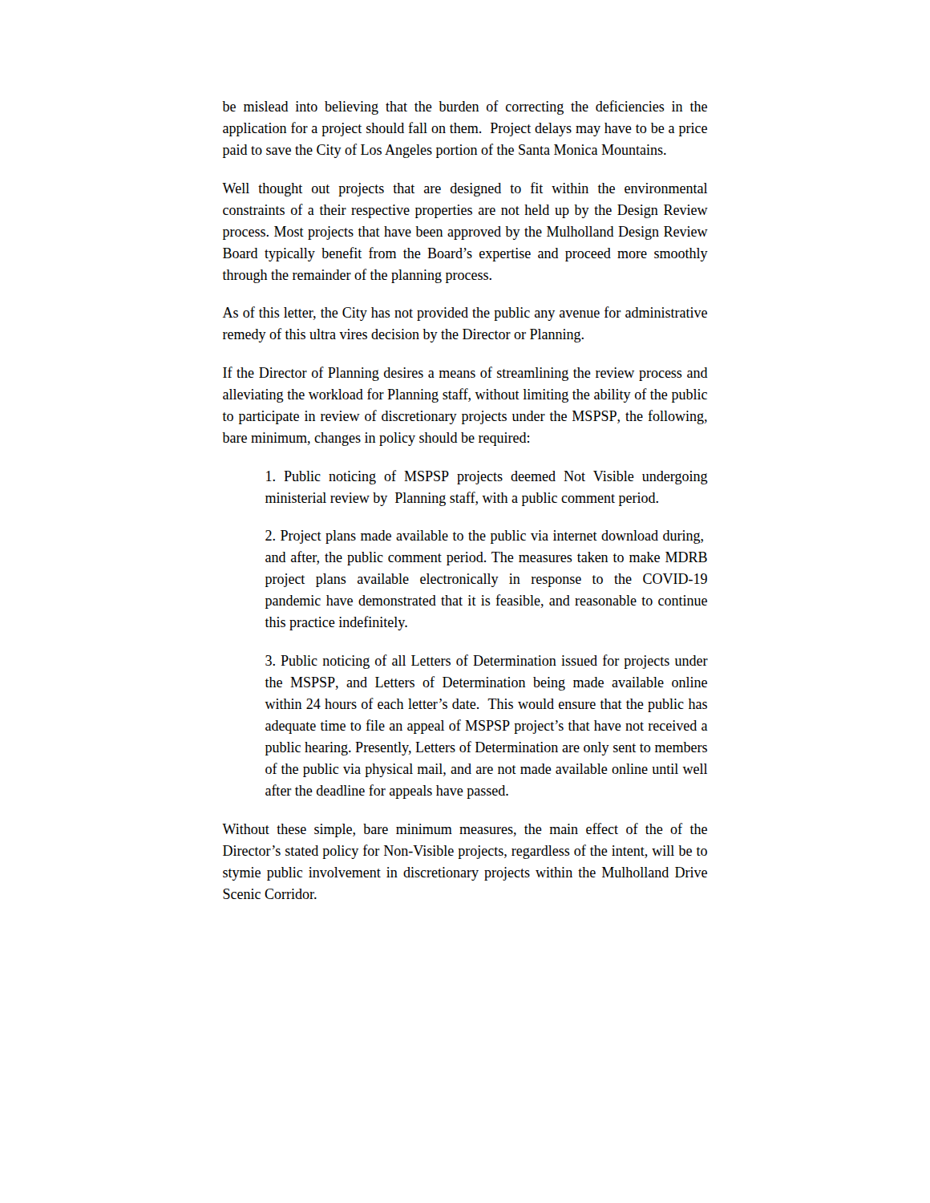be mislead into believing that the burden of correcting the deficiencies in the application for a project should fall on them. Project delays may have to be a price paid to save the City of Los Angeles portion of the Santa Monica Mountains.
Well thought out projects that are designed to fit within the environmental constraints of a their respective properties are not held up by the Design Review process. Most projects that have been approved by the Mulholland Design Review Board typically benefit from the Board’s expertise and proceed more smoothly through the remainder of the planning process.
As of this letter, the City has not provided the public any avenue for administrative remedy of this ultra vires decision by the Director or Planning.
If the Director of Planning desires a means of streamlining the review process and alleviating the workload for Planning staff, without limiting the ability of the public to participate in review of discretionary projects under the MSPSP, the following, bare minimum, changes in policy should be required:
1. Public noticing of MSPSP projects deemed Not Visible undergoing ministerial review by Planning staff, with a public comment period.
2. Project plans made available to the public via internet download during, and after, the public comment period. The measures taken to make MDRB project plans available electronically in response to the COVID-19 pandemic have demonstrated that it is feasible, and reasonable to continue this practice indefinitely.
3. Public noticing of all Letters of Determination issued for projects under the MSPSP, and Letters of Determination being made available online within 24 hours of each letter’s date. This would ensure that the public has adequate time to file an appeal of MSPSP project’s that have not received a public hearing. Presently, Letters of Determination are only sent to members of the public via physical mail, and are not made available online until well after the deadline for appeals have passed.
Without these simple, bare minimum measures, the main effect of the of the Director’s stated policy for Non-Visible projects, regardless of the intent, will be to stymie public involvement in discretionary projects within the Mulholland Drive Scenic Corridor.